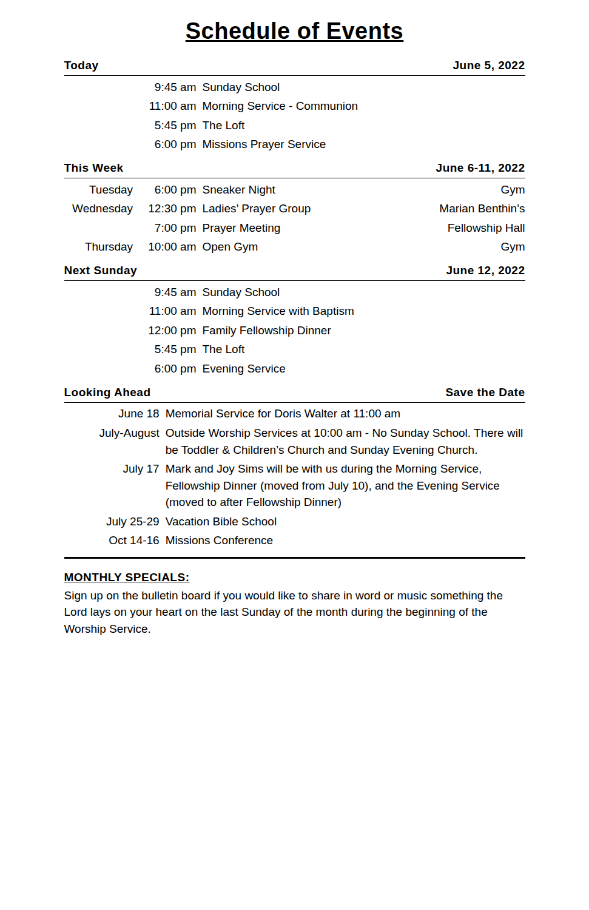Schedule of Events
Today June 5, 2022
| | 9:45 am | Sunday School | |
| | 11:00 am | Morning Service - Communion | |
| | 5:45 pm | The Loft | |
| | 6:00 pm | Missions Prayer Service | |
This Week June 6-11, 2022
| Tuesday | 6:00 pm | Sneaker Night | Gym |
| Wednesday | 12:30 pm | Ladies’ Prayer Group | Marian Benthin’s |
| | 7:00 pm | Prayer Meeting | Fellowship Hall |
| Thursday | 10:00 am | Open Gym | Gym |
Next Sunday June 12, 2022
| | 9:45 am | Sunday School | |
| | 11:00 am | Morning Service with Baptism | |
| | 12:00 pm | Family Fellowship Dinner | |
| | 5:45 pm | The Loft | |
| | 6:00 pm | Evening Service | |
Looking Ahead Save the Date
| June 18 | Memorial Service for Doris Walter at 11:00 am |
| July-August | Outside Worship Services at 10:00 am - No Sunday School. There will be Toddler & Children’s Church and Sunday Evening Church. |
| July 17 | Mark and Joy Sims will be with us during the Morning Service, Fellowship Dinner (moved from July 10), and the Evening Service (moved to after Fellowship Dinner) |
| July 25-29 | Vacation Bible School |
| Oct 14-16 | Missions Conference |
MONTHLY SPECIALS:
Sign up on the bulletin board if you would like to share in word or music something the Lord lays on your heart on the last Sunday of the month during the beginning of the Worship Service.